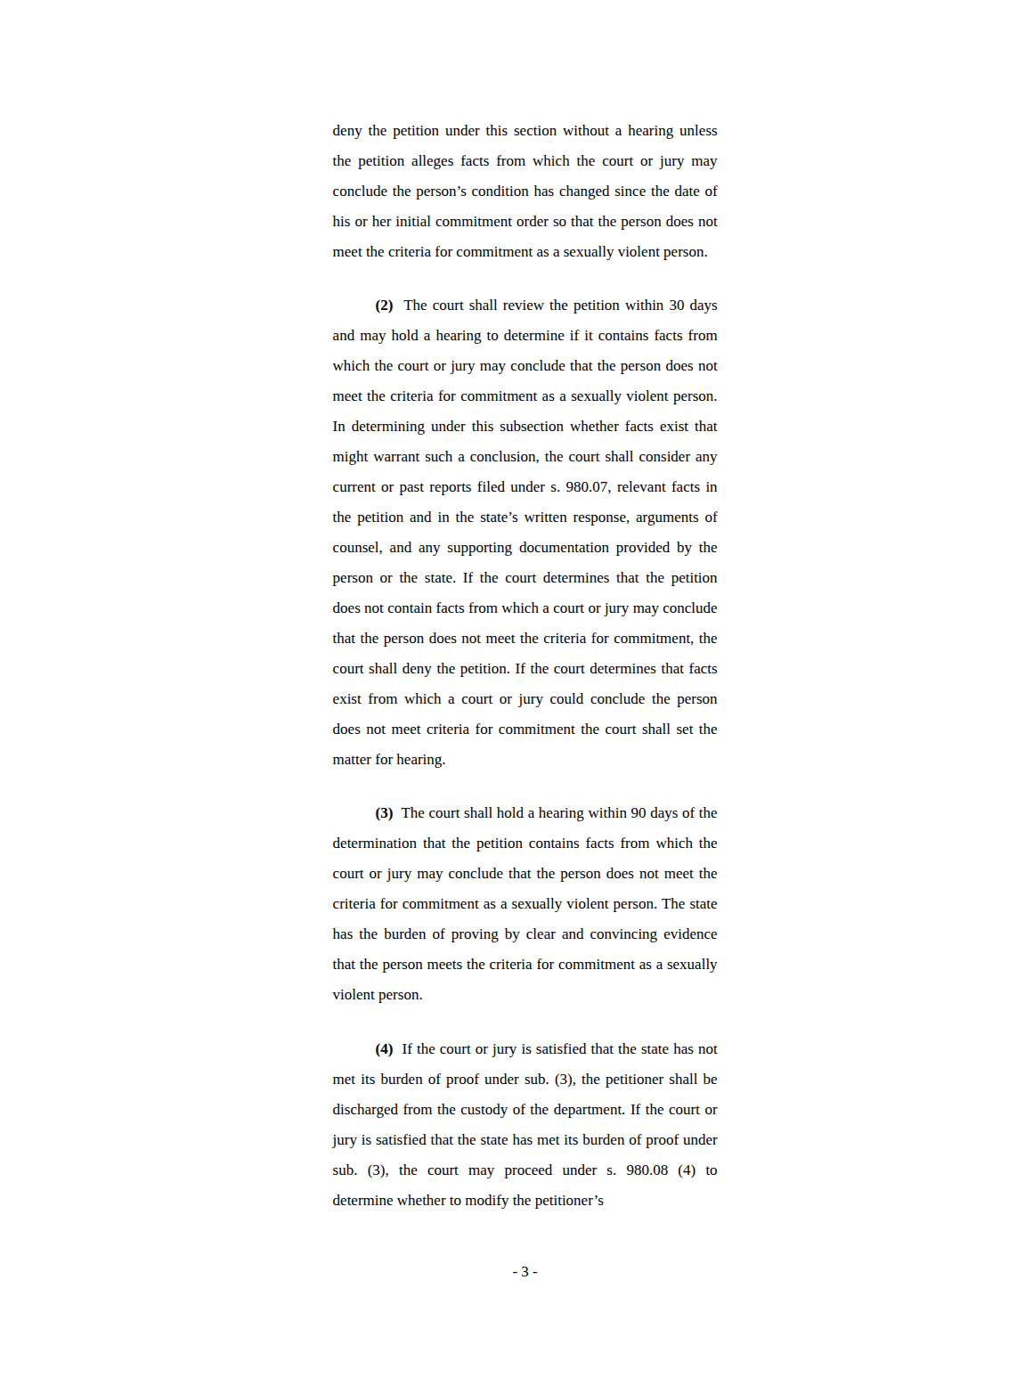deny the petition under this section without a hearing unless the petition alleges facts from which the court or jury may conclude the person’s condition has changed since the date of his or her initial commitment order so that the person does not meet the criteria for commitment as a sexually violent person.
(2) The court shall review the petition within 30 days and may hold a hearing to determine if it contains facts from which the court or jury may conclude that the person does not meet the criteria for commitment as a sexually violent person. In determining under this subsection whether facts exist that might warrant such a conclusion, the court shall consider any current or past reports filed under s. 980.07, relevant facts in the petition and in the state’s written response, arguments of counsel, and any supporting documentation provided by the person or the state. If the court determines that the petition does not contain facts from which a court or jury may conclude that the person does not meet the criteria for commitment, the court shall deny the petition. If the court determines that facts exist from which a court or jury could conclude the person does not meet criteria for commitment the court shall set the matter for hearing.
(3) The court shall hold a hearing within 90 days of the determination that the petition contains facts from which the court or jury may conclude that the person does not meet the criteria for commitment as a sexually violent person. The state has the burden of proving by clear and convincing evidence that the person meets the criteria for commitment as a sexually violent person.
(4) If the court or jury is satisfied that the state has not met its burden of proof under sub. (3), the petitioner shall be discharged from the custody of the department. If the court or jury is satisfied that the state has met its burden of proof under sub. (3), the court may proceed under s. 980.08 (4) to determine whether to modify the petitioner’s
- 3 -